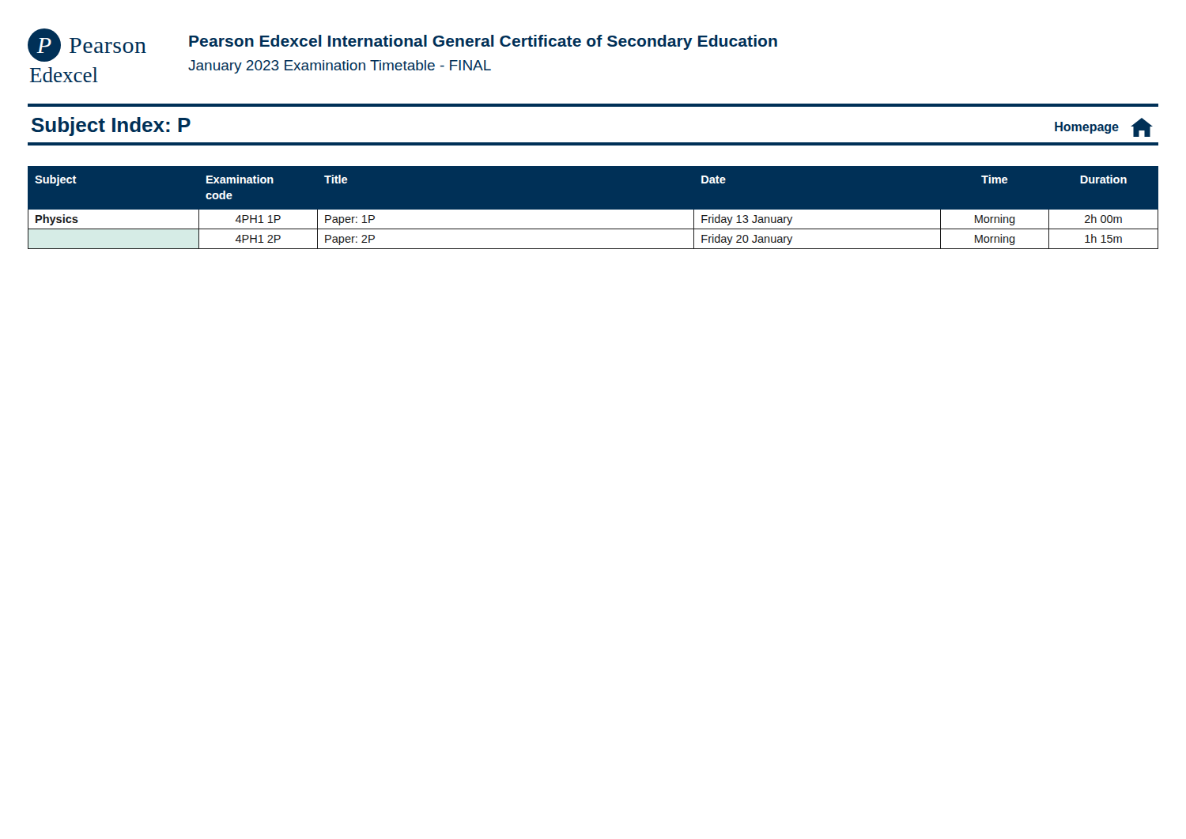P
Pearson
Edexcel
Pearson Edexcel International General Certificate of Secondary Education
January 2023 Examination Timetable - FINAL
Subject Index: P
Homepage
| Subject | Examination code | Title | Date | Time | Duration |
| --- | --- | --- | --- | --- | --- |
| Physics | 4PH1 1P | Paper: 1P | Friday 13 January | Morning | 2h 00m |
| | 4PH1 2P | Paper: 2P | Friday 20 January | Morning | 1h 15m |